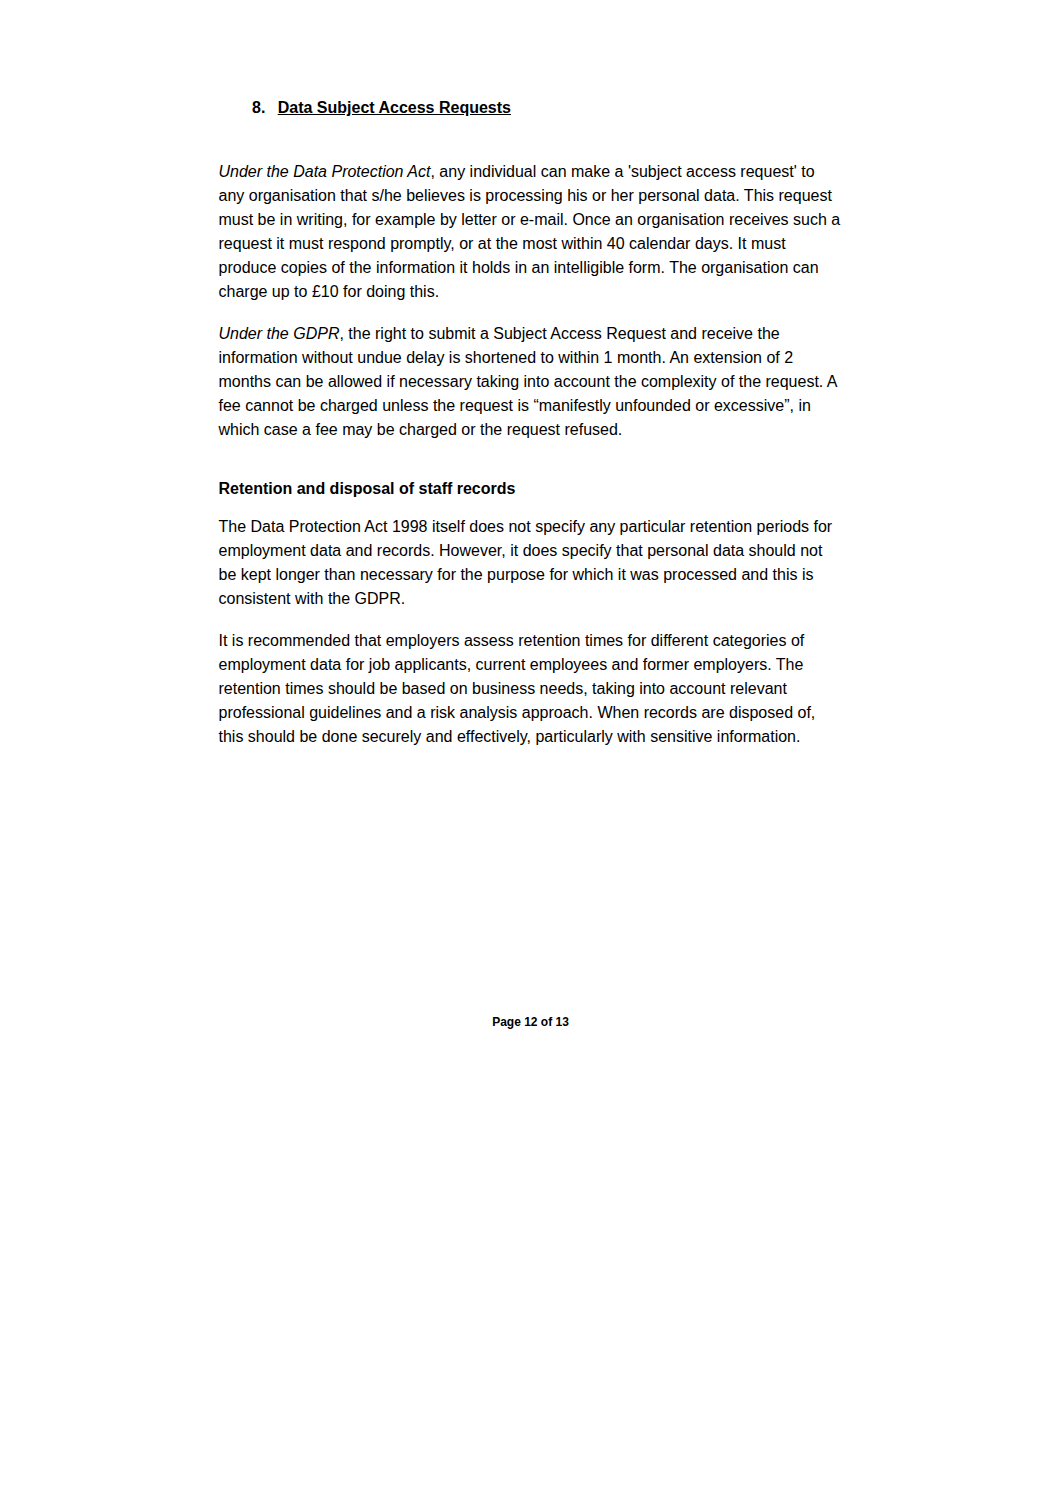8. Data Subject Access Requests
Under the Data Protection Act, any individual can make a 'subject access request' to any organisation that s/he believes is processing his or her personal data. This request must be in writing, for example by letter or e-mail. Once an organisation receives such a request it must respond promptly, or at the most within 40 calendar days. It must produce copies of the information it holds in an intelligible form. The organisation can charge up to £10 for doing this.
Under the GDPR, the right to submit a Subject Access Request and receive the information without undue delay is shortened to within 1 month. An extension of 2 months can be allowed if necessary taking into account the complexity of the request. A fee cannot be charged unless the request is “manifestly unfounded or excessive”, in which case a fee may be charged or the request refused.
Retention and disposal of staff records
The Data Protection Act 1998 itself does not specify any particular retention periods for employment data and records. However, it does specify that personal data should not be kept longer than necessary for the purpose for which it was processed and this is consistent with the GDPR.
It is recommended that employers assess retention times for different categories of employment data for job applicants, current employees and former employers. The retention times should be based on business needs, taking into account relevant professional guidelines and a risk analysis approach. When records are disposed of, this should be done securely and effectively, particularly with sensitive information.
Page 12 of 13